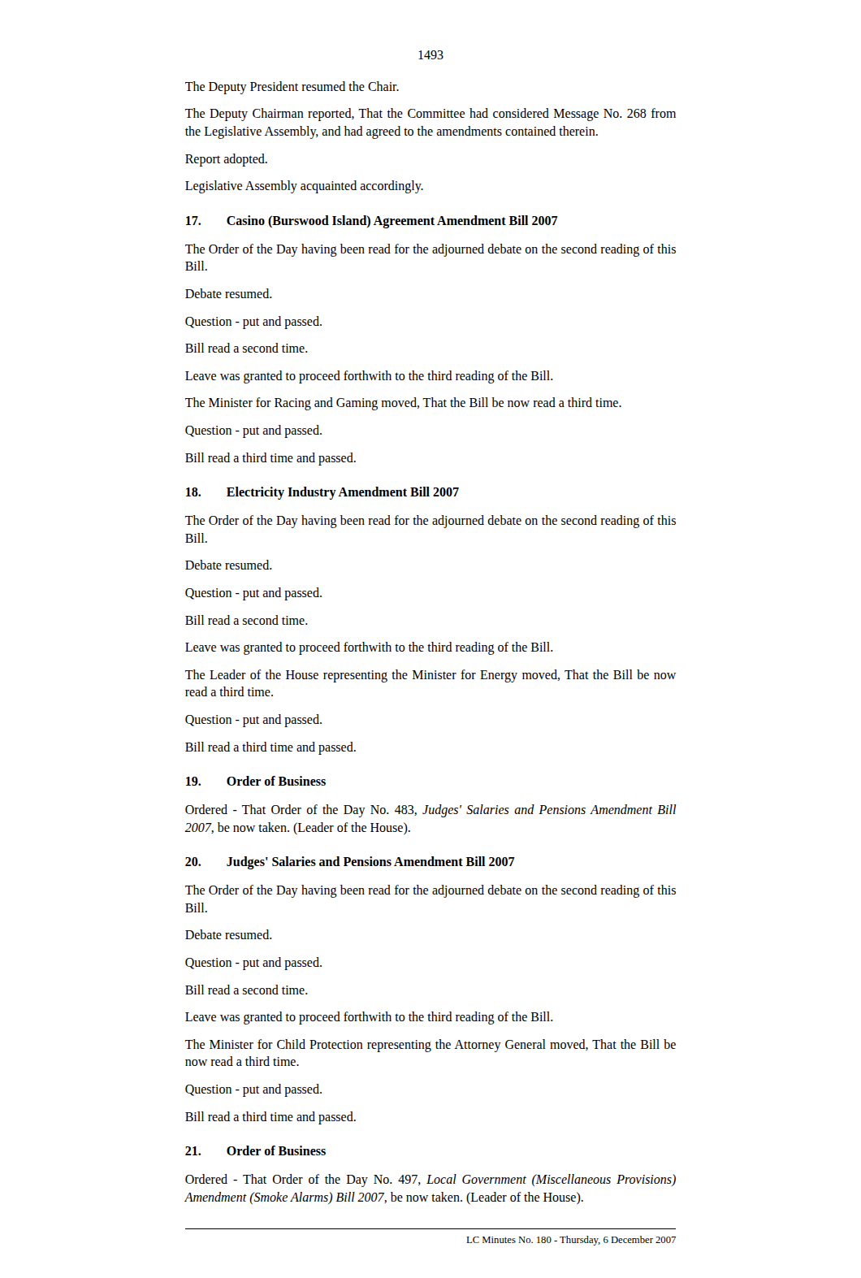1493
The Deputy President resumed the Chair.
The Deputy Chairman reported, That the Committee had considered Message No. 268 from the Legislative Assembly, and had agreed to the amendments contained therein.
Report adopted.
Legislative Assembly acquainted accordingly.
17. Casino (Burswood Island) Agreement Amendment Bill 2007
The Order of the Day having been read for the adjourned debate on the second reading of this Bill.
Debate resumed.
Question - put and passed.
Bill read a second time.
Leave was granted to proceed forthwith to the third reading of the Bill.
The Minister for Racing and Gaming moved, That the Bill be now read a third time.
Question - put and passed.
Bill read a third time and passed.
18. Electricity Industry Amendment Bill 2007
The Order of the Day having been read for the adjourned debate on the second reading of this Bill.
Debate resumed.
Question - put and passed.
Bill read a second time.
Leave was granted to proceed forthwith to the third reading of the Bill.
The Leader of the House representing the Minister for Energy moved, That the Bill be now read a third time.
Question - put and passed.
Bill read a third time and passed.
19. Order of Business
Ordered - That Order of the Day No. 483, Judges' Salaries and Pensions Amendment Bill 2007, be now taken. (Leader of the House).
20. Judges' Salaries and Pensions Amendment Bill 2007
The Order of the Day having been read for the adjourned debate on the second reading of this Bill.
Debate resumed.
Question - put and passed.
Bill read a second time.
Leave was granted to proceed forthwith to the third reading of the Bill.
The Minister for Child Protection representing the Attorney General moved, That the Bill be now read a third time.
Question - put and passed.
Bill read a third time and passed.
21. Order of Business
Ordered - That Order of the Day No. 497, Local Government (Miscellaneous Provisions) Amendment (Smoke Alarms) Bill 2007, be now taken. (Leader of the House).
LC Minutes No. 180 - Thursday, 6 December 2007